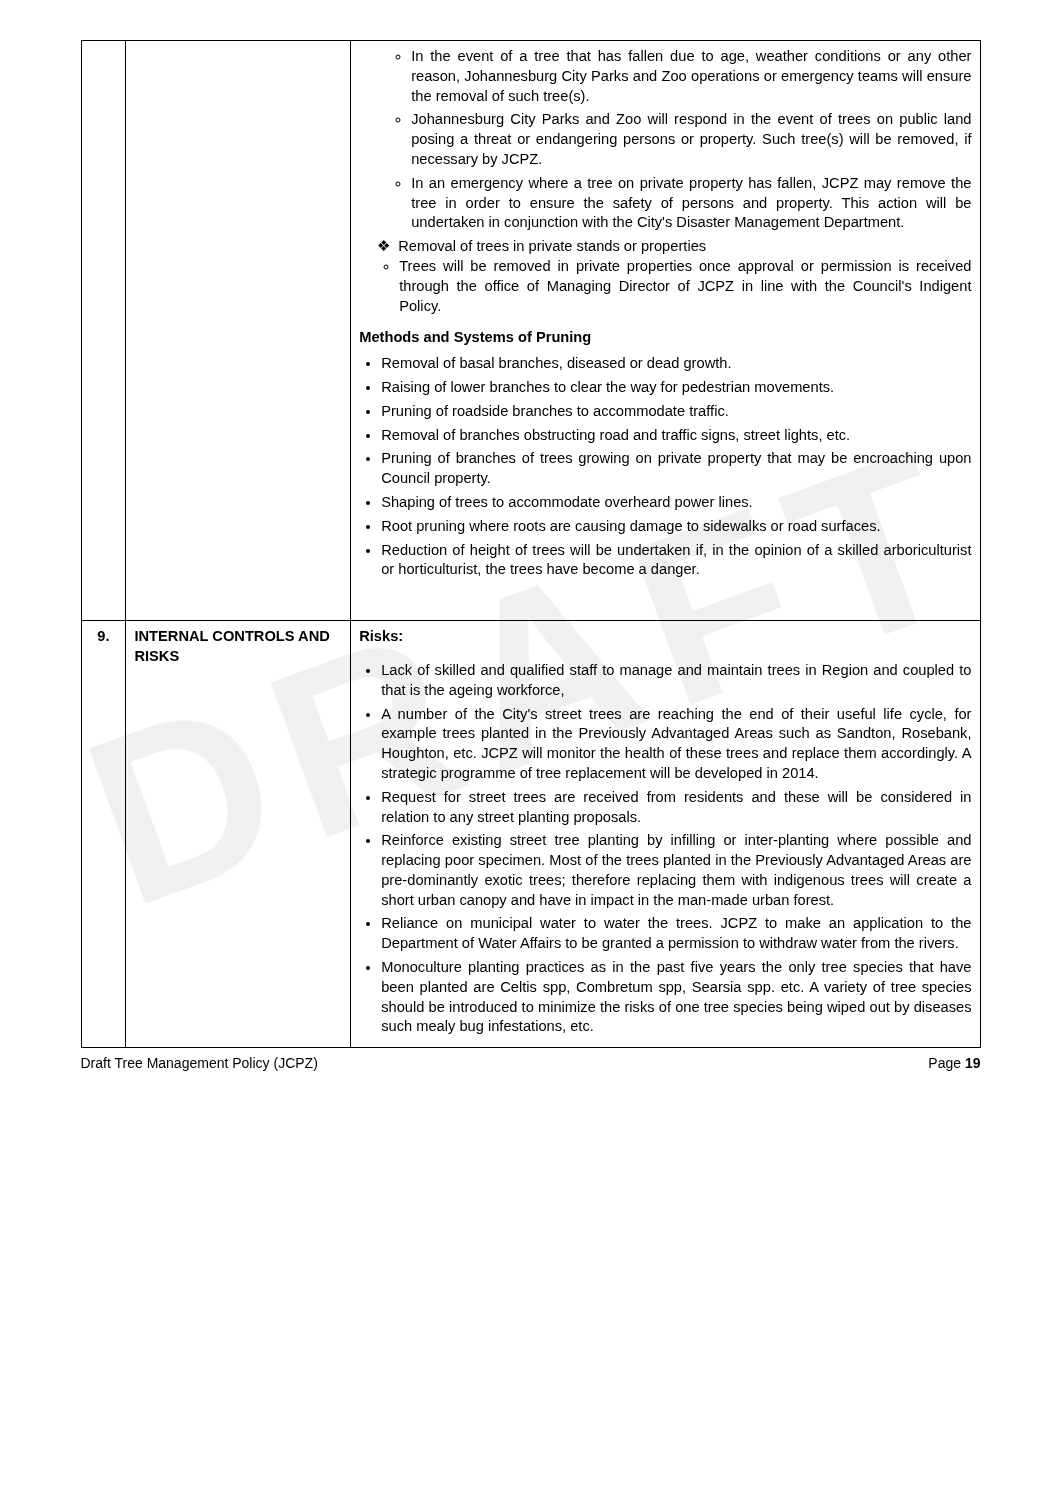DRAFT
| | | In the event of a tree that has fallen due to age, weather conditions or any other reason, Johannesburg City Parks and Zoo operations or emergency teams will ensure the removal of such tree(s). Johannesburg City Parks and Zoo will respond in the event of trees on public land posing a threat or endangering persons or property. Such tree(s) will be removed, if necessary by JCPZ. In an emergency where a tree on private property has fallen, JCPZ may remove the tree in order to ensure the safety of persons and property. This action will be undertaken in conjunction with the City's Disaster Management Department. Removal of trees in private stands or properties Trees will be removed in private properties once approval or permission is received through the office of Managing Director of JCPZ in line with the Council's Indigent Policy. Methods and Systems of Pruning Removal of basal branches, diseased or dead growth. Raising of lower branches to clear the way for pedestrian movements. Pruning of roadside branches to accommodate traffic. Removal of branches obstructing road and traffic signs, street lights, etc. Pruning of branches of trees growing on private property that may be encroaching upon Council property. Shaping of trees to accommodate overheard power lines. Root pruning where roots are causing damage to sidewalks or road surfaces. Reduction of height of trees will be undertaken if, in the opinion of a skilled arboriculturist or horticulturist, the trees have become a danger. |
| 9. | INTERNAL CONTROLS AND RISKS | Risks: Lack of skilled and qualified staff to manage and maintain trees in Region and coupled to that is the ageing workforce, A number of the City's street trees are reaching the end of their useful life cycle, for example trees planted in the Previously Advantaged Areas such as Sandton, Rosebank, Houghton, etc. JCPZ will monitor the health of these trees and replace them accordingly. A strategic programme of tree replacement will be developed in 2014. Request for street trees are received from residents and these will be considered in relation to any street planting proposals. Reinforce existing street tree planting by infilling or inter-planting where possible and replacing poor specimen. Most of the trees planted in the Previously Advantaged Areas are pre-dominantly exotic trees; therefore replacing them with indigenous trees will create a short urban canopy and have in impact in the man-made urban forest. Reliance on municipal water to water the trees. JCPZ to make an application to the Department of Water Affairs to be granted a permission to withdraw water from the rivers. Monoculture planting practices as in the past five years the only tree species that have been planted are Celtis spp, Combretum spp, Searsia spp. etc. A variety of tree species should be introduced to minimize the risks of one tree species being wiped out by diseases such mealy bug infestations, etc. |
Draft Tree Management Policy (JCPZ)
Page 19